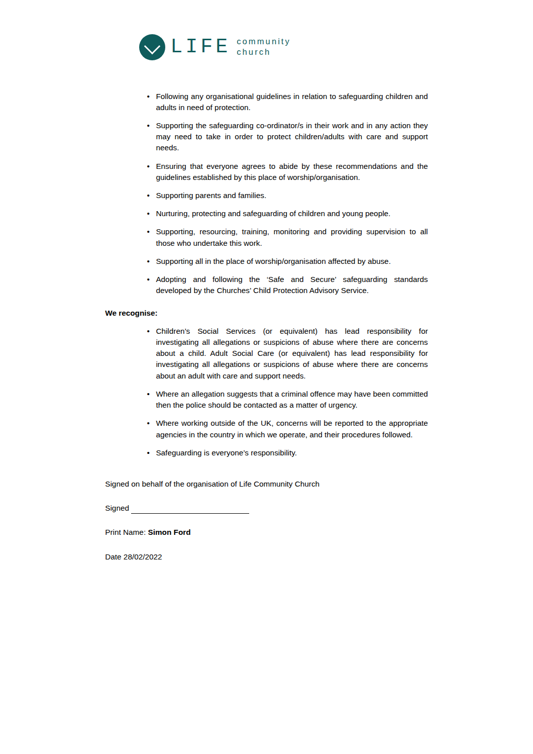LIFE community
church
Following any organisational guidelines in relation to safeguarding children and adults in need of protection.
Supporting the safeguarding co-ordinator/s in their work and in any action they may need to take in order to protect children/adults with care and support needs.
Ensuring that everyone agrees to abide by these recommendations and the guidelines established by this place of worship/organisation.
Supporting parents and families.
Nurturing, protecting and safeguarding of children and young people.
Supporting, resourcing, training, monitoring and providing supervision to all those who undertake this work.
Supporting all in the place of worship/organisation affected by abuse.
Adopting and following the ‘Safe and Secure’ safeguarding standards developed by the Churches’ Child Protection Advisory Service.
We recognise:
Children’s Social Services (or equivalent) has lead responsibility for investigating all allegations or suspicions of abuse where there are concerns about a child. Adult Social Care (or equivalent) has lead responsibility for investigating all allegations or suspicions of abuse where there are concerns about an adult with care and support needs.
Where an allegation suggests that a criminal offence may have been committed then the police should be contacted as a matter of urgency.
Where working outside of the UK, concerns will be reported to the appropriate agencies in the country in which we operate, and their procedures followed.
Safeguarding is everyone’s responsibility.
Signed on behalf of the organisation of Life Community Church
Signed
Print Name: Simon Ford
Date 28/02/2022